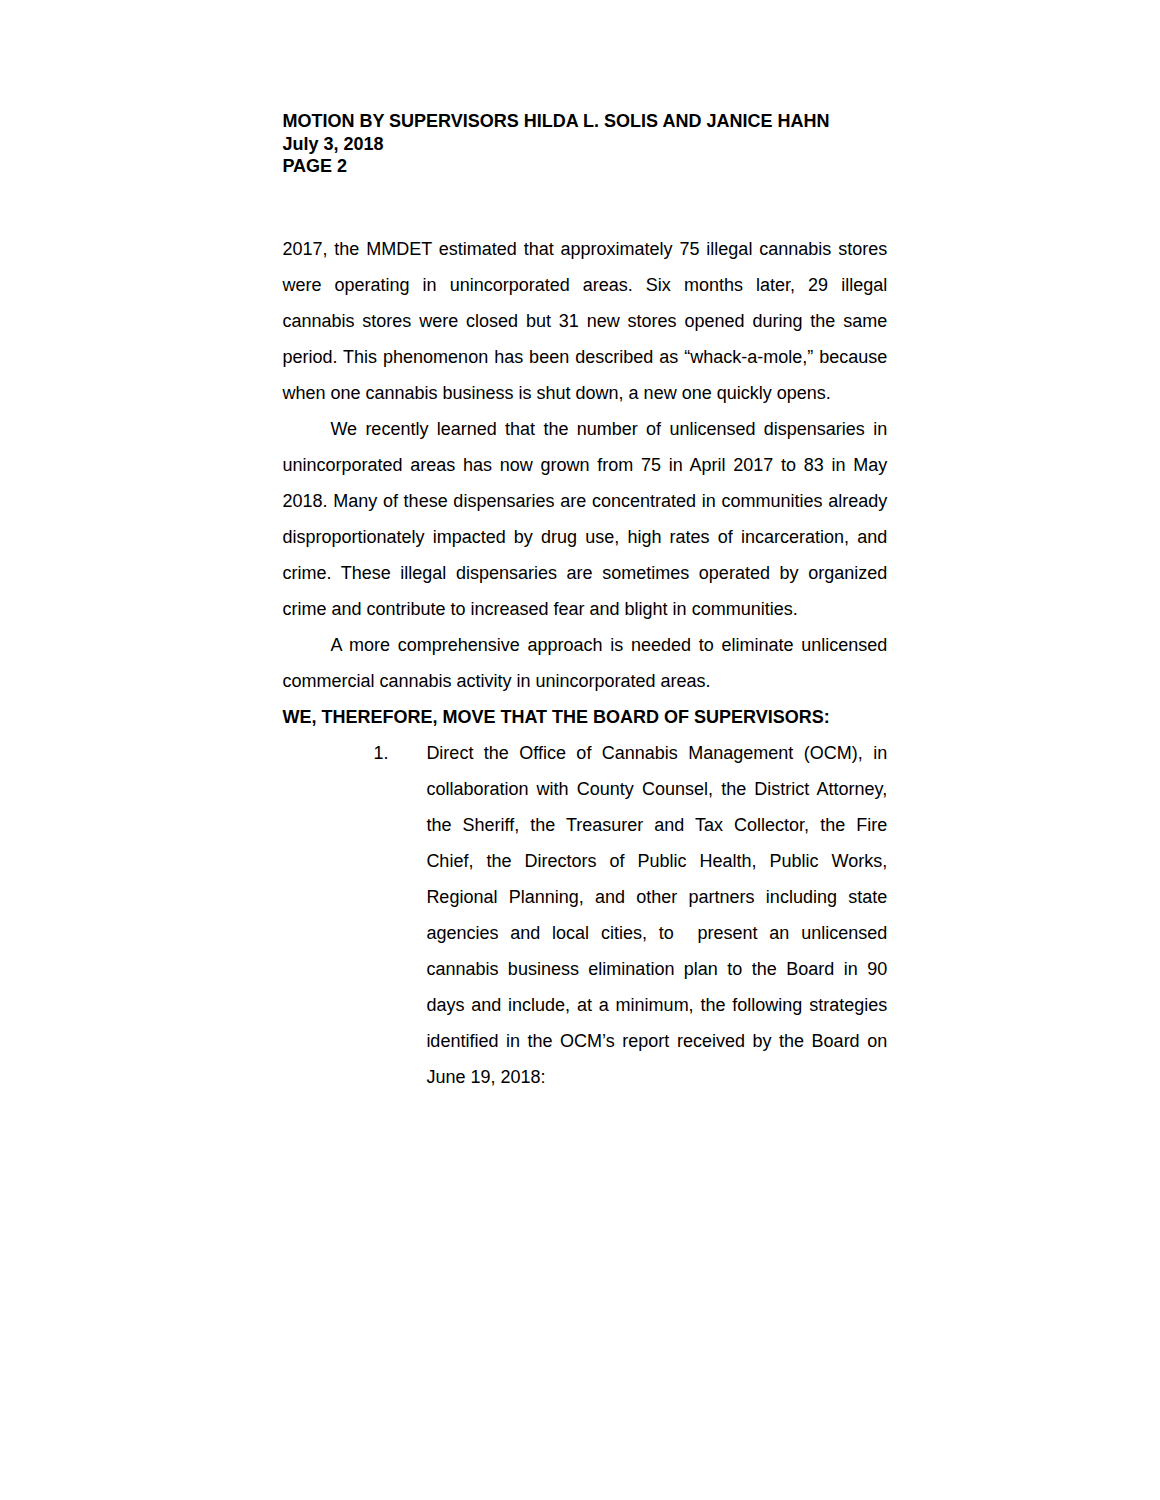MOTION BY SUPERVISORS HILDA L. SOLIS AND JANICE HAHN
July 3, 2018
PAGE 2
2017, the MMDET estimated that approximately 75 illegal cannabis stores were operating in unincorporated areas. Six months later, 29 illegal cannabis stores were closed but 31 new stores opened during the same period. This phenomenon has been described as “whack-a-mole,” because when one cannabis business is shut down, a new one quickly opens.
We recently learned that the number of unlicensed dispensaries in unincorporated areas has now grown from 75 in April 2017 to 83 in May 2018. Many of these dispensaries are concentrated in communities already disproportionately impacted by drug use, high rates of incarceration, and crime. These illegal dispensaries are sometimes operated by organized crime and contribute to increased fear and blight in communities.
A more comprehensive approach is needed to eliminate unlicensed commercial cannabis activity in unincorporated areas.
WE, THEREFORE, MOVE THAT THE BOARD OF SUPERVISORS:
Direct the Office of Cannabis Management (OCM), in collaboration with County Counsel, the District Attorney, the Sheriff, the Treasurer and Tax Collector, the Fire Chief, the Directors of Public Health, Public Works, Regional Planning, and other partners including state agencies and local cities, to present an unlicensed cannabis business elimination plan to the Board in 90 days and include, at a minimum, the following strategies identified in the OCM’s report received by the Board on June 19, 2018: